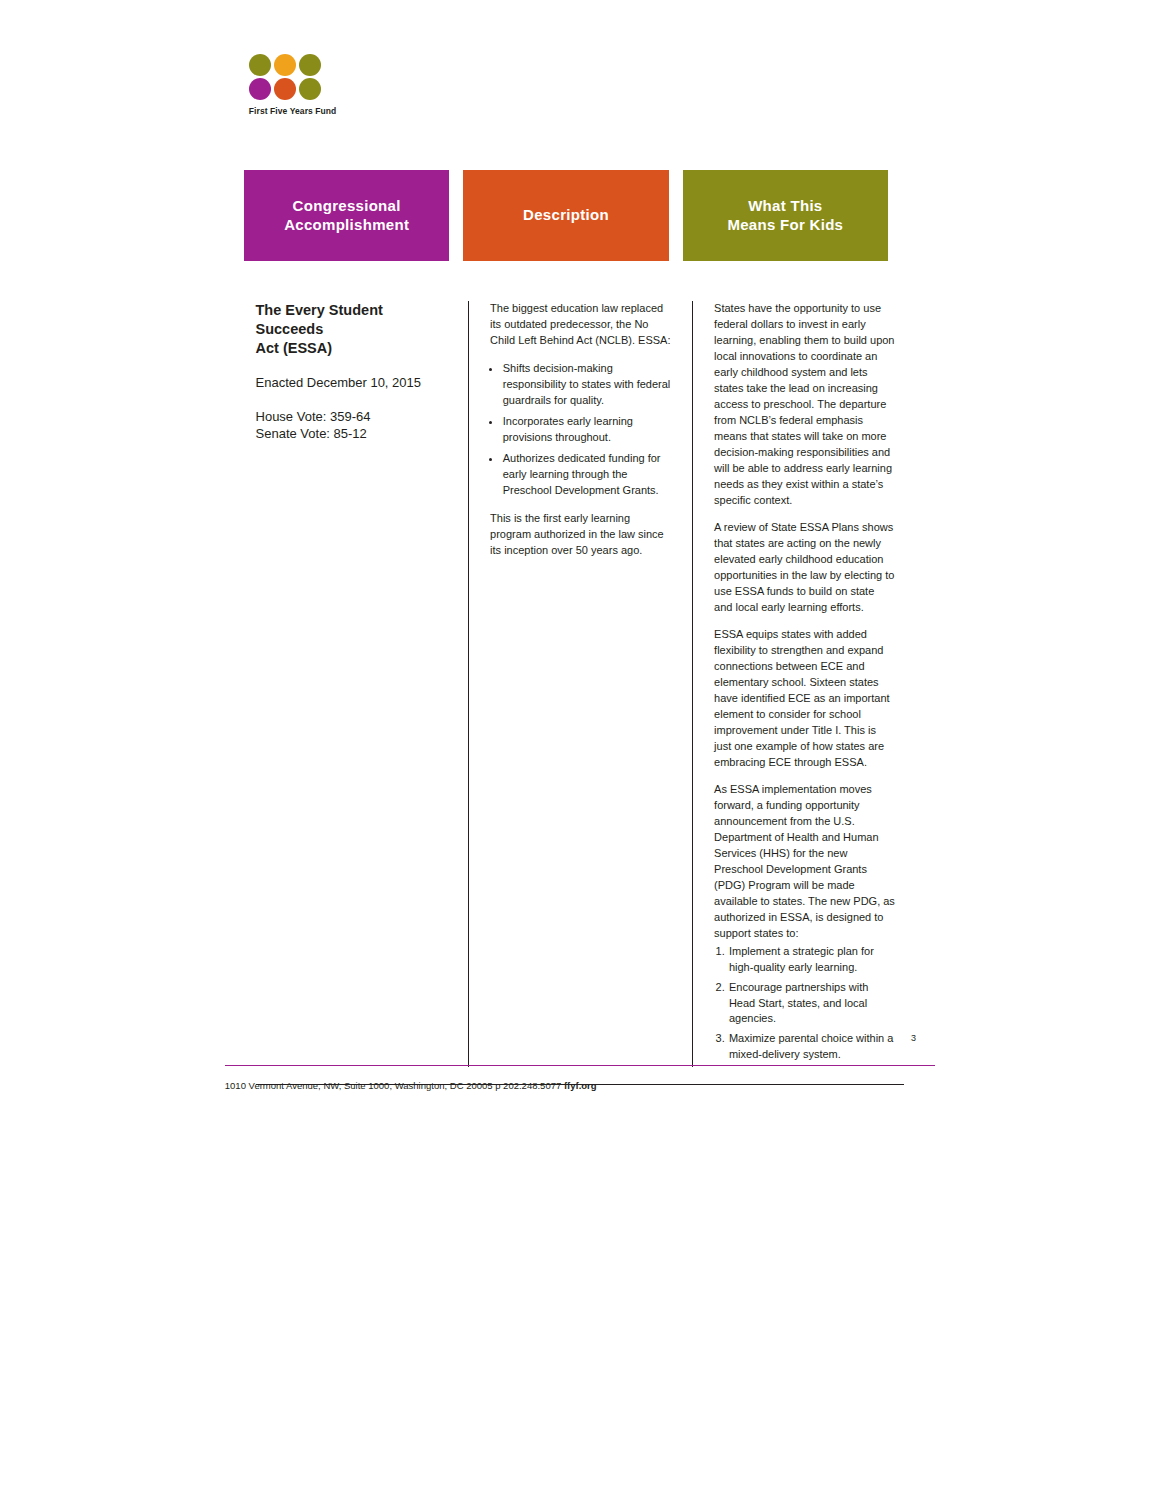First Five Years Fund
Congressional
Accomplishment
Description
What This
Means For Kids
The Every Student Succeeds
Act (ESSA)
Enacted December 10, 2015
House Vote: 359-64 Senate Vote: 85-12
The biggest education law replaced its outdated predecessor, the No Child Left Behind Act (NCLB). ESSA:
Shifts decision-making responsibility to states with federal guardrails for quality.
Incorporates early learning provisions throughout.
Authorizes dedicated funding for early learning through the Preschool Development Grants.
This is the first early learning program authorized in the law since its inception over 50 years ago.
States have the opportunity to use federal dollars to invest in early learning, enabling them to build upon local innovations to coordinate an early childhood system and lets states take the lead on increasing access to preschool. The departure from NCLB’s federal emphasis means that states will take on more decision-making responsibilities and will be able to address early learning needs as they exist within a state’s specific context.
A review of State ESSA Plans shows that states are acting on the newly elevated early childhood education opportunities in the law by electing to use ESSA funds to build on state and local early learning efforts.
ESSA equips states with added flexibility to strengthen and expand connections between ECE and elementary school. Sixteen states have identified ECE as an important element to consider for school improvement under Title I. This is just one example of how states are embracing ECE through ESSA.
As ESSA implementation moves forward, a funding opportunity announcement from the U.S. Department of Health and Human Services (HHS) for the new Preschool Development Grants (PDG) Program will be made available to states. The new PDG, as authorized in ESSA, is designed to support states to:
Implement a strategic plan for high-quality early learning.
Encourage partnerships with Head Start, states, and local agencies.
Maximize parental choice within a mixed-delivery system.
3
1010 Vermont Avenue, NW, Suite 1000, Washington, DC 20005 p 202.248.5077 ffyf.org